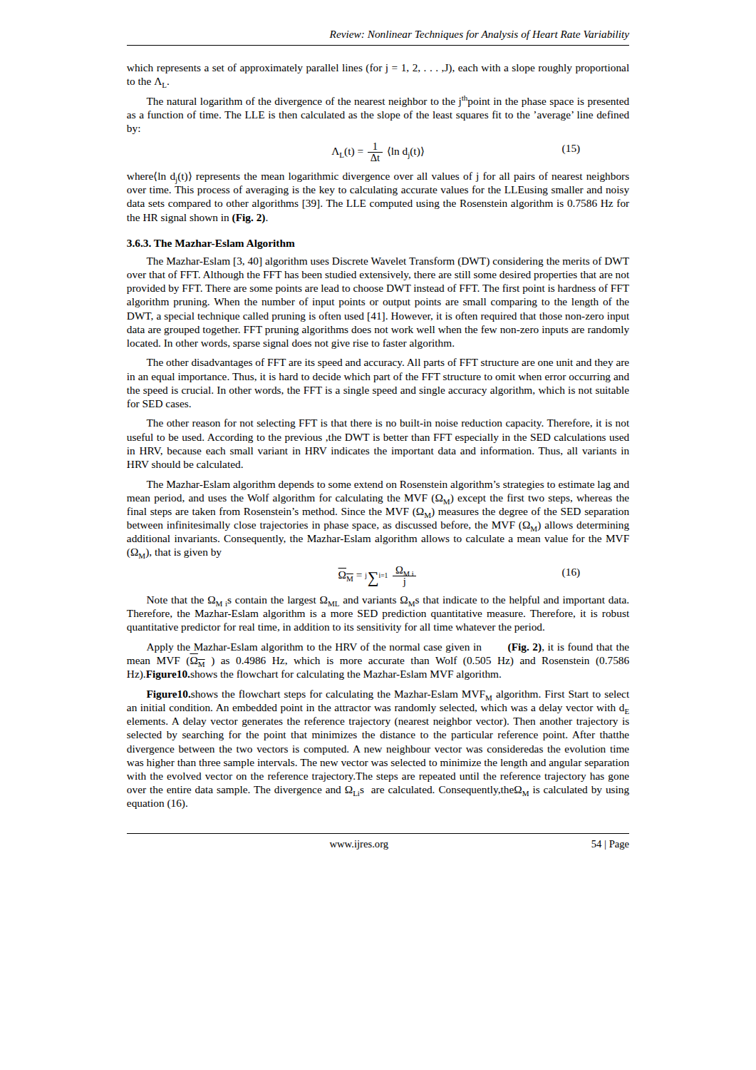Review: Nonlinear Techniques for Analysis of Heart Rate Variability
which represents a set of approximately parallel lines (for j = 1, 2, . . . ,J), each with a slope roughly proportional to the ΛL.
The natural logarithm of the divergence of the nearest neighbor to the jthpoint in the phase space is presented as a function of time. The LLE is then calculated as the slope of the least squares fit to the ’average’ line defined by:
ΛL(t) = 1 Δt ⟨ln dj(t)⟩(15)
where⟨ln dj(t)⟩ represents the mean logarithmic divergence over all values of j for all pairs of nearest neighbors over time. This process of averaging is the key to calculating accurate values for the LLEusing smaller and noisy data sets compared to other algorithms [39]. The LLE computed using the Rosenstein algorithm is 0.7586 Hz for the HR signal shown in (Fig. 2).
3.6.3. The Mazhar-Eslam Algorithm
The Mazhar-Eslam [3, 40] algorithm uses Discrete Wavelet Transform (DWT) considering the merits of DWT over that of FFT. Although the FFT has been studied extensively, there are still some desired properties that are not provided by FFT. There are some points are lead to choose DWT instead of FFT. The first point is hardness of FFT algorithm pruning. When the number of input points or output points are small comparing to the length of the DWT, a special technique called pruning is often used [41]. However, it is often required that those non-zero input data are grouped together. FFT pruning algorithms does not work well when the few non-zero inputs are randomly located. In other words, sparse signal does not give rise to faster algorithm.
The other disadvantages of FFT are its speed and accuracy. All parts of FFT structure are one unit and they are in an equal importance. Thus, it is hard to decide which part of the FFT structure to omit when error occurring and the speed is crucial. In other words, the FFT is a single speed and single accuracy algorithm, which is not suitable for SED cases.
The other reason for not selecting FFT is that there is no built-in noise reduction capacity. Therefore, it is not useful to be used. According to the previous ,the DWT is better than FFT especially in the SED calculations used in HRV, because each small variant in HRV indicates the important data and information. Thus, all variants in HRV should be calculated.
The Mazhar-Eslam algorithm depends to some extend on Rosenstein algorithm’s strategies to estimate lag and mean period, and uses the Wolf algorithm for calculating the MVF (ΩM) except the first two steps, whereas the final steps are taken from Rosenstein’s method. Since the MVF (ΩM) measures the degree of the SED separation between infinitesimally close trajectories in phase space, as discussed before, the MVF (ΩM) allows determining additional invariants. Consequently, the Mazhar-Eslam algorithm allows to calculate a mean value for the MVF (ΩM), that is given by
ΩM = j∑i=1 ΩM i j(16)
Note that the ΩM is contain the largest ΩML and variants ΩMs that indicate to the helpful and important data. Therefore, the Mazhar-Eslam algorithm is a more SED prediction quantitative measure. Therefore, it is robust quantitative predictor for real time, in addition to its sensitivity for all time whatever the period.
Apply the Mazhar-Eslam algorithm to the HRV of the normal case given in (Fig. 2), it is found that the mean MVF (ΩM ) as 0.4986 Hz, which is more accurate than Wolf (0.505 Hz) and Rosenstein (0.7586 Hz).Figure10. shows the flowchart for calculating the Mazhar-Eslam MVF algorithm.
Figure10. shows the flowchart steps for calculating the Mazhar-Eslam MVFM algorithm. First Start to select an initial condition. An embedded point in the attractor was randomly selected, which was a delay vector with dE elements. A delay vector generates the reference trajectory (nearest neighbor vector). Then another trajectory is selected by searching for the point that minimizes the distance to the particular reference point. After thatthe divergence between the two vectors is computed. A new neighbour vector was consideredas the evolution time was higher than three sample intervals. The new vector was selected to minimize the length and angular separation with the evolved vector on the reference trajectory.The steps are repeated until the reference trajectory has gone over the entire data sample. The divergence and ΩLis are calculated. Consequently,theΩM is calculated by using equation (16).
www.ijres.org 54 | Page